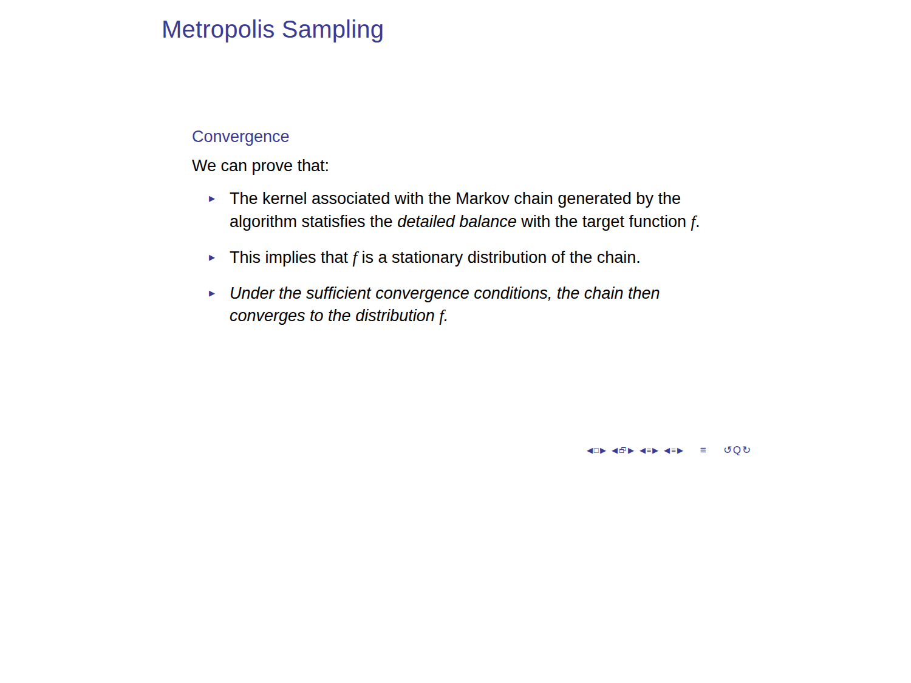Metropolis Sampling
Convergence
We can prove that:
The kernel associated with the Markov chain generated by the algorithm statisfies the detailed balance with the target function f.
This implies that f is a stationary distribution of the chain.
Under the sufficient convergence conditions, the chain then converges to the distribution f.
◀□▶ ◀🗗▶ ◀≡▶ ◀≡▶ ≡ ↺Q↻